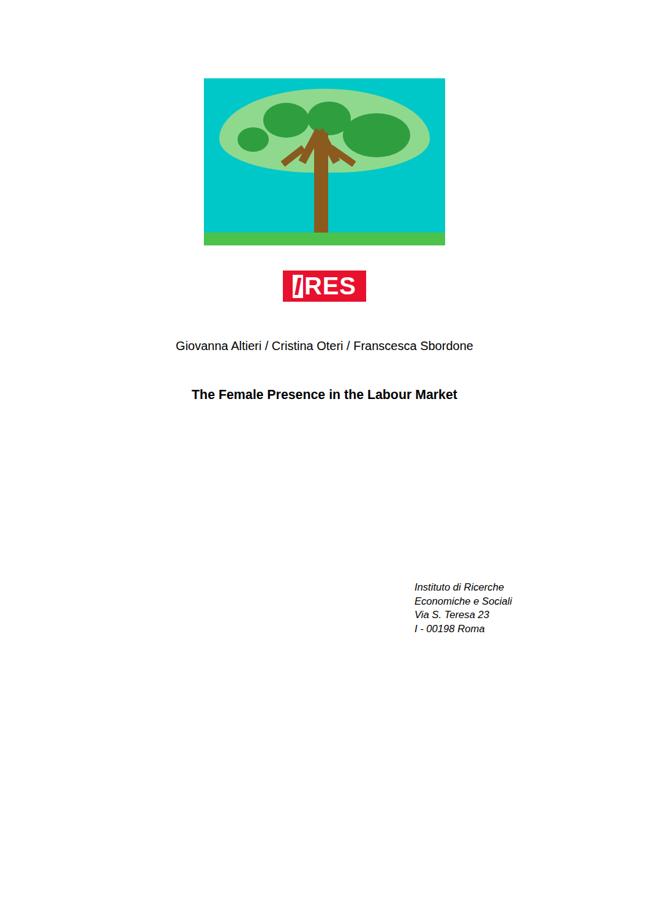IRES
Giovanna Altieri / Cristina Oteri / Franscesca Sbordone
The Female Presence in the Labour Market
Instituto di Ricerche
Economiche e Sociali
Via S. Teresa 23
I - 00198 Roma